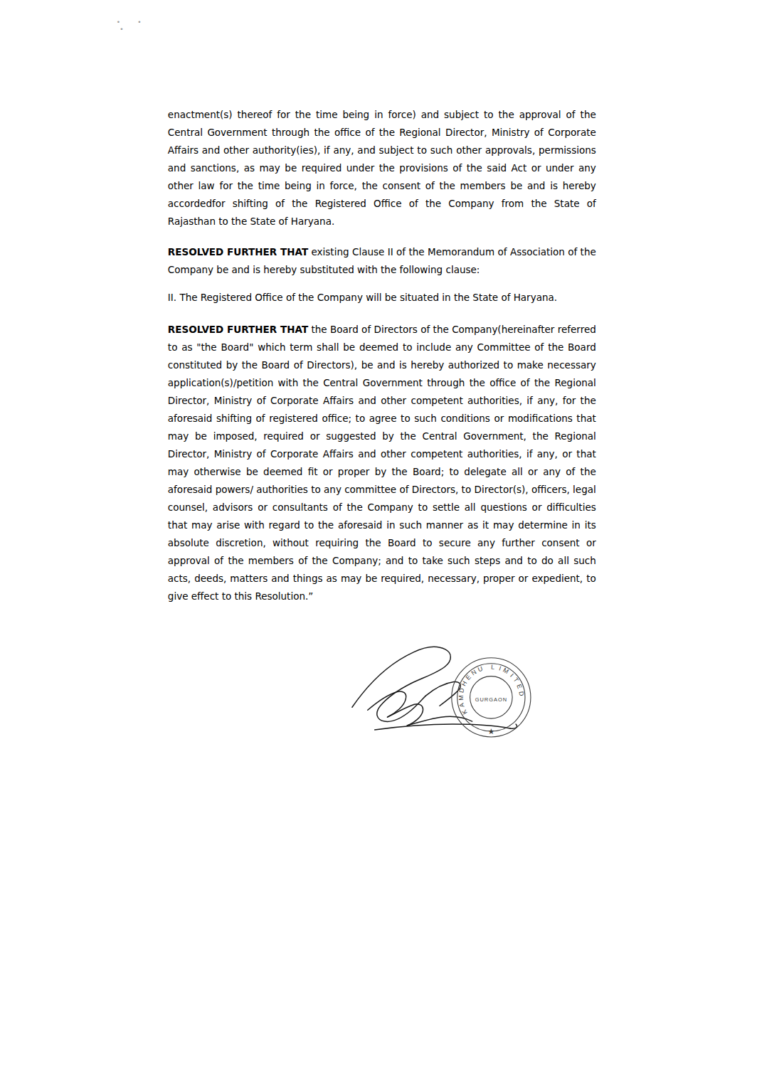• • •
enactment(s) thereof for the time being in force) and subject to the approval of the Central Government through the office of the Regional Director, Ministry of Corporate Affairs and other authority(ies), if any, and subject to such other approvals, permissions and sanctions, as may be required under the provisions of the said Act or under any other law for the time being in force, the consent of the members be and is hereby accordedfor shifting of the Registered Office of the Company from the State of Rajasthan to the State of Haryana.
RESOLVED FURTHER THAT existing Clause II of the Memorandum of Association of the Company be and is hereby substituted with the following clause:
II. The Registered Office of the Company will be situated in the State of Haryana.
RESOLVED FURTHER THAT the Board of Directors of the Company(hereinafter referred to as "the Board" which term shall be deemed to include any Committee of the Board constituted by the Board of Directors), be and is hereby authorized to make necessary application(s)/petition with the Central Government through the office of the Regional Director, Ministry of Corporate Affairs and other competent authorities, if any, for the aforesaid shifting of registered office; to agree to such conditions or modifications that may be imposed, required or suggested by the Central Government, the Regional Director, Ministry of Corporate Affairs and other competent authorities, if any, or that may otherwise be deemed fit or proper by the Board; to delegate all or any of the aforesaid powers/ authorities to any committee of Directors, to Director(s), officers, legal counsel, advisors or consultants of the Company to settle all questions or difficulties that may arise with regard to the aforesaid in such manner as it may determine in its absolute discretion, without requiring the Board to secure any further consent or approval of the members of the Company; and to take such steps and to do all such acts, deeds, matters and things as may be required, necessary, proper or expedient, to give effect to this Resolution.”
GURGAON K A M D H E N U L I M I T E D ★